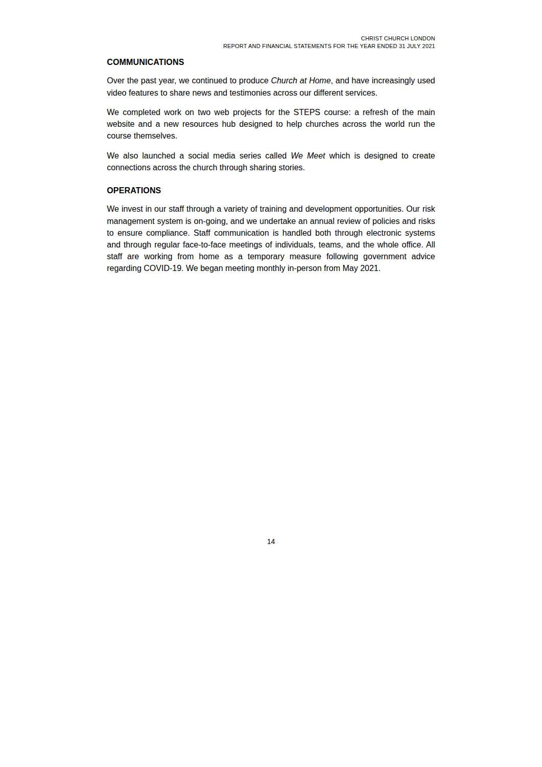CHRIST CHURCH LONDON
REPORT AND FINANCIAL STATEMENTS FOR THE YEAR ENDED 31 JULY 2021
COMMUNICATIONS
Over the past year, we continued to produce Church at Home, and have increasingly used video features to share news and testimonies across our different services.
We completed work on two web projects for the STEPS course: a refresh of the main website and a new resources hub designed to help churches across the world run the course themselves.
We also launched a social media series called We Meet which is designed to create connections across the church through sharing stories.
OPERATIONS
We invest in our staff through a variety of training and development opportunities. Our risk management system is on-going, and we undertake an annual review of policies and risks to ensure compliance. Staff communication is handled both through electronic systems and through regular face-to-face meetings of individuals, teams, and the whole office. All staff are working from home as a temporary measure following government advice regarding COVID-19. We began meeting monthly in-person from May 2021.
14